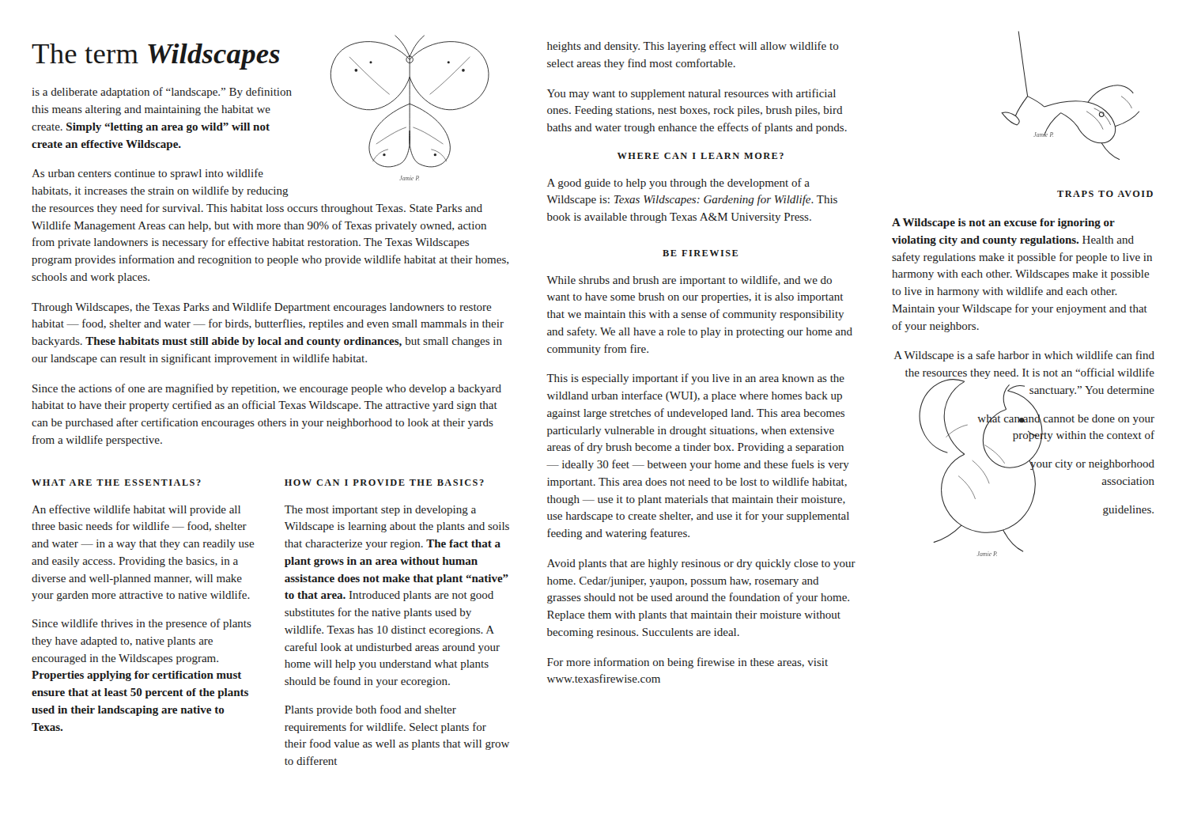Jamie P.
The term Wildscapes
is a deliberate adaptation of “landscape.” By definition this means altering and maintaining the habitat we create. Simply “letting an area go wild” will not create an effective Wildscape.
As urban centers continue to sprawl into wildlife habitats, it increases the strain on wildlife by reducing the resources they need for survival. This habitat loss occurs throughout Texas. State Parks and Wildlife Management Areas can help, but with more than 90% of Texas privately owned, action from private landowners is necessary for effective habitat restoration. The Texas Wildscapes program provides information and recognition to people who provide wildlife habitat at their homes, schools and work places.
Through Wildscapes, the Texas Parks and Wildlife Department encourages landowners to restore habitat — food, shelter and water — for birds, butterflies, reptiles and even small mammals in their backyards. These habitats must still abide by local and county ordinances, but small changes in our landscape can result in significant improvement in wildlife habitat.
Since the actions of one are magnified by repetition, we encourage people who develop a backyard habitat to have their property certified as an official Texas Wildscape. The attractive yard sign that can be purchased after certification encourages others in your neighborhood to look at their yards from a wildlife perspective.
What are the essentials?
An effective wildlife habitat will provide all three basic needs for wildlife — food, shelter and water — in a way that they can readily use and easily access. Providing the basics, in a diverse and well-planned manner, will make your garden more attractive to native wildlife.
Since wildlife thrives in the presence of plants they have adapted to, native plants are encouraged in the Wildscapes program. Properties applying for certification must ensure that at least 50 percent of the plants used in their landscaping are native to Texas.
How can I provide the basics?
The most important step in developing a Wildscape is learning about the plants and soils that characterize your region. The fact that a plant grows in an area without human assistance does not make that plant “native” to that area. Introduced plants are not good substitutes for the native plants used by wildlife. Texas has 10 distinct ecoregions. A careful look at undisturbed areas around your home will help you understand what plants should be found in your ecoregion.
Plants provide both food and shelter requirements for wildlife. Select plants for their food value as well as plants that will grow to different
heights and density. This layering effect will allow wildlife to select areas they find most comfortable.
You may want to supplement natural resources with artificial ones. Feeding stations, nest boxes, rock piles, brush piles, bird baths and water trough enhance the effects of plants and ponds.
Where can I learn more?
A good guide to help you through the development of a Wildscape is: Texas Wildscapes: Gardening for Wildlife. This book is available through Texas A&M University Press.
Be firewise
While shrubs and brush are important to wildlife, and we do want to have some brush on our properties, it is also important that we maintain this with a sense of community responsibility and safety. We all have a role to play in protecting our home and community from fire.
This is especially important if you live in an area known as the wildland urban interface (WUI), a place where homes back up against large stretches of undeveloped land. This area becomes particularly vulnerable in drought situations, when extensive areas of dry brush become a tinder box. Providing a separation — ideally 30 feet — between your home and these fuels is very important. This area does not need to be lost to wildlife habitat, though — use it to plant materials that maintain their moisture, use hardscape to create shelter, and use it for your supplemental feeding and watering features.
Avoid plants that are highly resinous or dry quickly close to your home. Cedar/juniper, yaupon, possum haw, rosemary and grasses should not be used around the foundation of your home. Replace them with plants that maintain their moisture without becoming resinous. Succulents are ideal.
For more information on being firewise in these areas, visit www.texasfirewise.com
Jamie P.
Traps to avoid
A Wildscape is not an excuse for ignoring or violating city and county regulations. Health and safety regulations make it possible for people to live in harmony with each other. Wildscapes make it possible to live in harmony with wildlife and each other. Maintain your Wildscape for your enjoyment and that of your neighbors.
Jamie P.
A Wildscape is a safe harbor in which wildlife can find the resources they need. It is not an “official wildlife sanctuary.” You determine
what can and cannot be done on your property within the context of
your city or neighborhood association
guidelines.